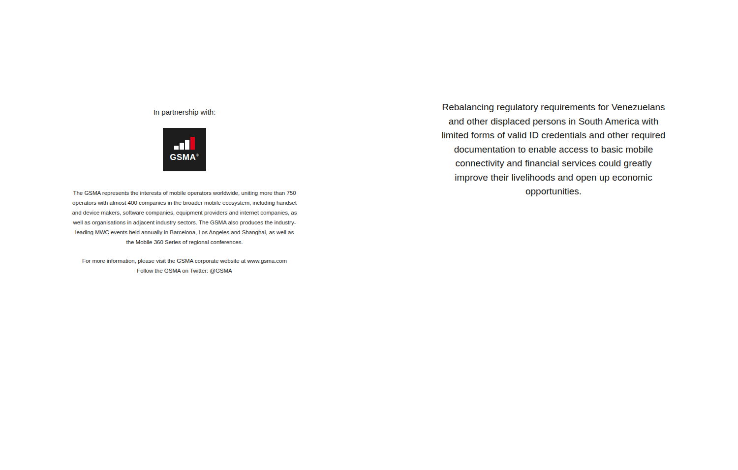In partnership with:
GSMA®
The GSMA represents the interests of mobile operators worldwide, uniting more than 750 operators with almost 400 companies in the broader mobile ecosystem, including handset and device makers, software companies, equipment providers and internet companies, as well as organisations in adjacent industry sectors. The GSMA also produces the industry-leading MWC events held annually in Barcelona, Los Angeles and Shanghai, as well as the Mobile 360 Series of regional conferences.
For more information, please visit the GSMA corporate website at www.gsma.com
Follow the GSMA on Twitter: @GSMA
Rebalancing regulatory requirements for Venezuelans and other displaced persons in South America with limited forms of valid ID credentials and other required documentation to enable access to basic mobile connectivity and financial services could greatly improve their livelihoods and open up economic opportunities.